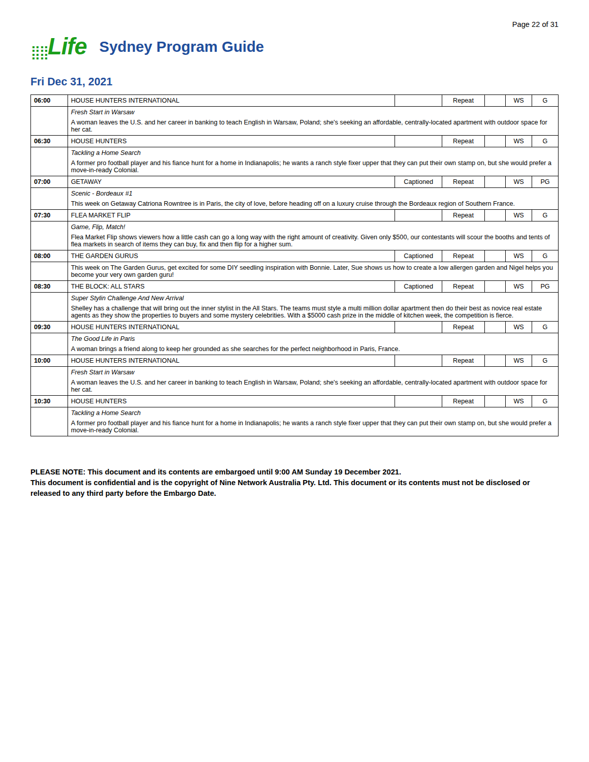Page 22 of 31
⣿⣿Life
Sydney Program Guide
Fri Dec 31, 2021
| 06:00 | HOUSE HUNTERS INTERNATIONAL | | Repeat | | WS | G |
| | Fresh Start in Warsaw A woman leaves the U.S. and her career in banking to teach English in Warsaw, Poland; she's seeking an affordable, centrally-located apartment with outdoor space for her cat. |
| 06:30 | HOUSE HUNTERS | | Repeat | | WS | G |
| | Tackling a Home Search A former pro football player and his fiance hunt for a home in Indianapolis; he wants a ranch style fixer upper that they can put their own stamp on, but she would prefer a move-in-ready Colonial. |
| 07:00 | GETAWAY | Captioned | Repeat | | WS | PG |
| | Scenic - Bordeaux #1 This week on Getaway Catriona Rowntree is in Paris, the city of love, before heading off on a luxury cruise through the Bordeaux region of Southern France. |
| 07:30 | FLEA MARKET FLIP | | Repeat | | WS | G |
| | Game, Flip, Match! Flea Market Flip shows viewers how a little cash can go a long way with the right amount of creativity. Given only $500, our contestants will scour the booths and tents of flea markets in search of items they can buy, fix and then flip for a higher sum. |
| 08:00 | THE GARDEN GURUS | Captioned | Repeat | | WS | G |
| | This week on The Garden Gurus, get excited for some DIY seedling inspiration with Bonnie. Later, Sue shows us how to create a low allergen garden and Nigel helps you become your very own garden guru! |
| 08:30 | THE BLOCK: ALL STARS | Captioned | Repeat | | WS | PG |
| | Super Stylin Challenge And New Arrival Shelley has a challenge that will bring out the inner stylist in the All Stars. The teams must style a multi million dollar apartment then do their best as novice real estate agents as they show the properties to buyers and some mystery celebrities. With a $5000 cash prize in the middle of kitchen week, the competition is fierce. |
| 09:30 | HOUSE HUNTERS INTERNATIONAL | | Repeat | | WS | G |
| | The Good Life in Paris A woman brings a friend along to keep her grounded as she searches for the perfect neighborhood in Paris, France. |
| 10:00 | HOUSE HUNTERS INTERNATIONAL | | Repeat | | WS | G |
| | Fresh Start in Warsaw A woman leaves the U.S. and her career in banking to teach English in Warsaw, Poland; she's seeking an affordable, centrally-located apartment with outdoor space for her cat. |
| 10:30 | HOUSE HUNTERS | | Repeat | | WS | G |
| | Tackling a Home Search A former pro football player and his fiance hunt for a home in Indianapolis; he wants a ranch style fixer upper that they can put their own stamp on, but she would prefer a move-in-ready Colonial. |
PLEASE NOTE: This document and its contents are embargoed until 9:00 AM Sunday 19 December 2021.
This document is confidential and is the copyright of Nine Network Australia Pty. Ltd. This document or its contents must not be disclosed or released to any third party before the Embargo Date.